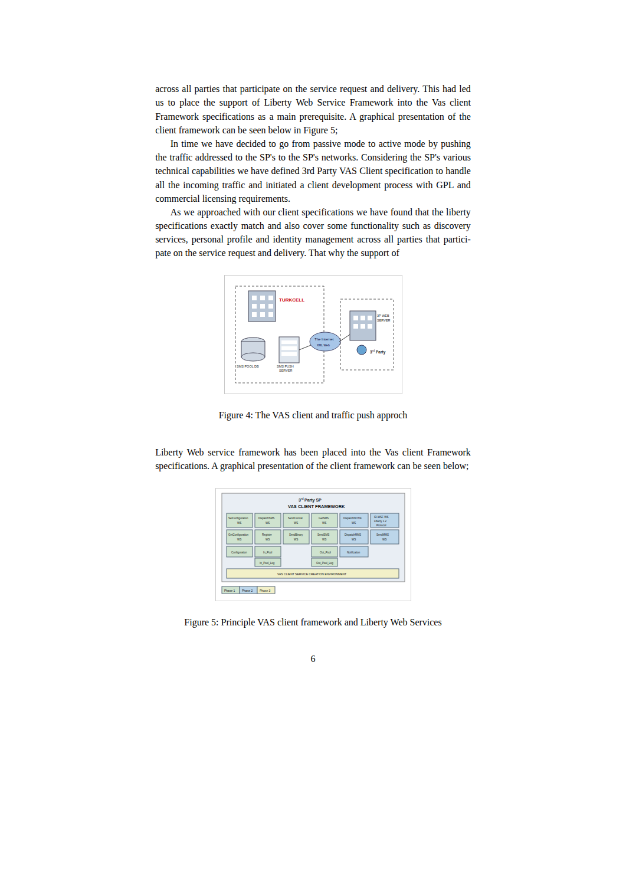across all parties that participate on the service request and delivery. This had led us to place the support of Liberty Web Service Framework into the Vas client Framework specifications as a main prerequisite. A graphical presentation of the client framework can be seen below in Figure 5;
In time we have decided to go from passive mode to active mode by pushing the traffic addressed to the SP's to the SP's networks. Considering the SP's various technical capabilities we have defined 3rd Party VAS Client specification to handle all the incoming traffic and initiated a client development process with GPL and commercial licensing requirements.
As we approached with our client specifications we have found that the liberty specifications exactly match and also cover some functionality such as discovery services, personal profile and identity management across all parties that participate on the service request and delivery. That why the support of
Figure 4: The VAS client and traffic push approch
Liberty Web service framework has been placed into the Vas client Framework specifications. A graphical presentation of the client framework can be seen below;
Figure 5: Principle VAS client framework and Liberty Web Services
6